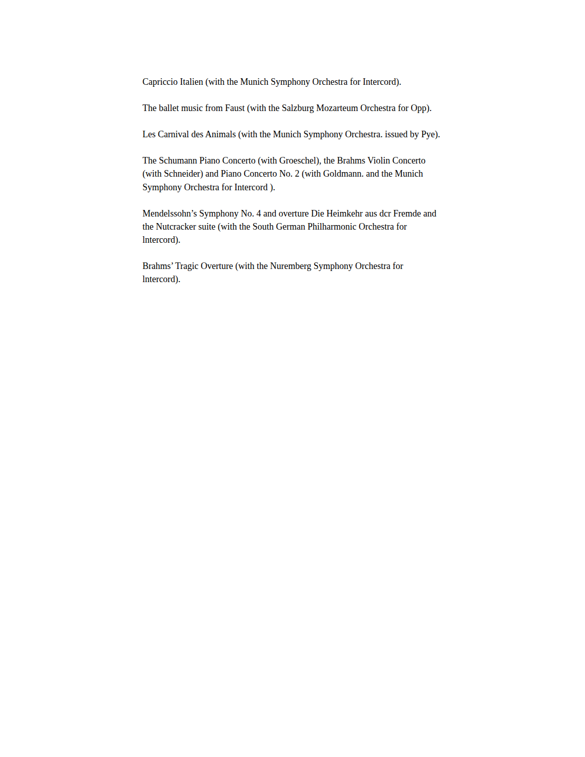Capriccio Italien (with the Munich Symphony Orchestra for Intercord).
The ballet music from Faust (with the Salzburg Mozarteum Orchestra for Opp).
Les Carnival des Animals (with the Munich Symphony Orchestra. issued by Pye).
The Schumann Piano Concerto (with Groeschel), the Brahms Violin Concerto (with Schneider) and Piano Concerto No. 2 (with Goldmann. and the Munich Symphony Orchestra for Intercord ).
Mendelssohn’s Symphony No. 4 and overture Die Heimkehr aus dcr Fremde and the Nutcracker suite (with the South German Philharmonic Orchestra for lntercord).
Brahms’ Tragic Overture (with the Nuremberg Symphony Orchestra for lntercord).